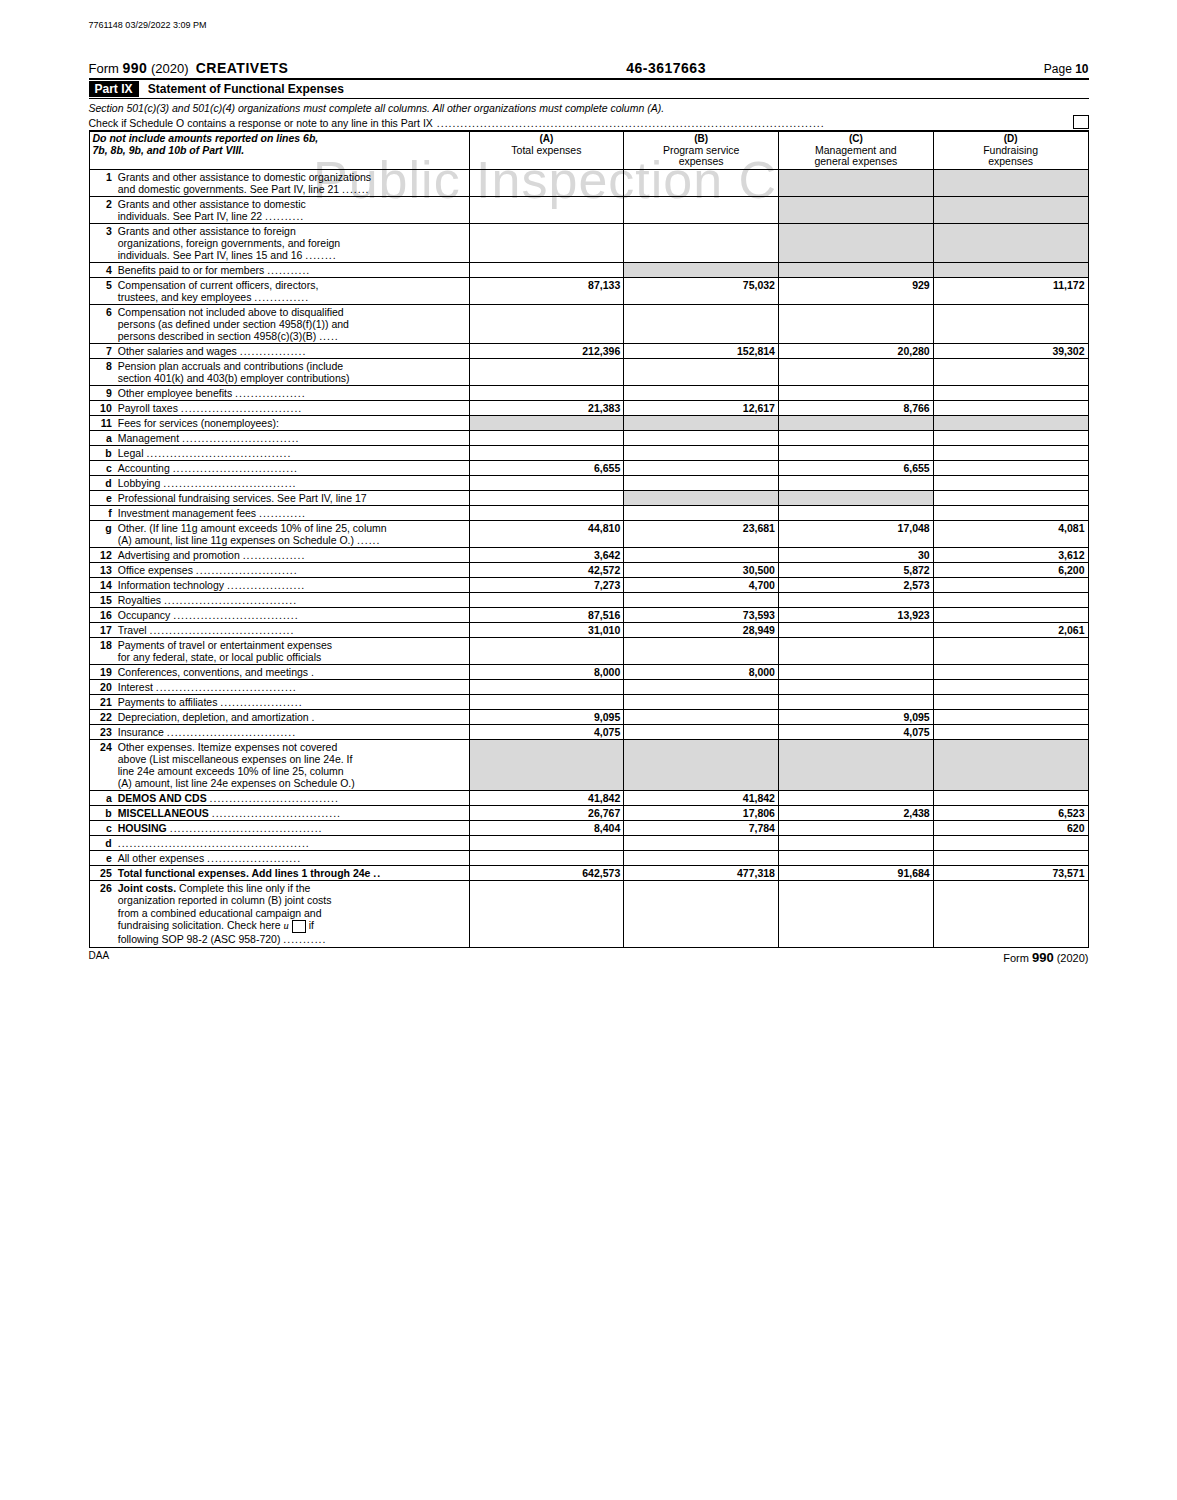7761148 03/29/2022 3:09 PM
Public Inspection Copy
Form 990 (2020) CREATIVETS
46-3617663
Page 10
Part IX Statement of Functional Expenses
Section 501(c)(3) and 501(c)(4) organizations must complete all columns. All other organizations must complete column (A).
Check if Schedule O contains a response or note to any line in this Part IX ...................................................................................................
| Do not include amounts reported on lines 6b, 7b, 8b, 9b, and 10b of Part VIII. | (A) Total expenses | (B) Program service expenses | (C) Management and general expenses | (D) Fundraising expenses |
| 1 | Grants and other assistance to domestic organizations and domestic governments. See Part IV, line 21 ....... | | | | |
| 2 | Grants and other assistance to domestic individuals. See Part IV, line 22 .......... | | | | |
| 3 | Grants and other assistance to foreign organizations, foreign governments, and foreign individuals. See Part IV, lines 15 and 16 ........ | | | | |
| 4 | Benefits paid to or for members ........... | | | | |
| 5 | Compensation of current officers, directors, trustees, and key employees .............. | 87,133 | 75,032 | 929 | 11,172 |
| 6 | Compensation not included above to disqualified persons (as defined under section 4958(f)(1)) and persons described in section 4958(c)(3)(B) ..... | | | | |
| 7 | Other salaries and wages ................. | 212,396 | 152,814 | 20,280 | 39,302 |
| 8 | Pension plan accruals and contributions (include section 401(k) and 403(b) employer contributions) | | | | |
| 9 | Other employee benefits .................. | | | | |
| 10 | Payroll taxes ............................... | 21,383 | 12,617 | 8,766 | |
| 11 | Fees for services (nonemployees): | | | | |
| a | Management .............................. | | | | |
| b | Legal ..................................... | | | | |
| c | Accounting ................................ | 6,655 | | 6,655 | |
| d | Lobbying .................................. | | | | |
| e | Professional fundraising services. See Part IV, line 17 | | | | |
| f | Investment management fees ............ | | | | |
| g | Other. (If line 11g amount exceeds 10% of line 25, column (A) amount, list line 11g expenses on Schedule O.) ...... | 44,810 | 23,681 | 17,048 | 4,081 |
| 12 | Advertising and promotion ................ | 3,642 | | 30 | 3,612 |
| 13 | Office expenses .......................... | 42,572 | 30,500 | 5,872 | 6,200 |
| 14 | Information technology .................... | 7,273 | 4,700 | 2,573 | |
| 15 | Royalties .................................. | | | | |
| 16 | Occupancy ................................ | 87,516 | 73,593 | 13,923 | |
| 17 | Travel ..................................... | 31,010 | 28,949 | | 2,061 |
| 18 | Payments of travel or entertainment expenses for any federal, state, or local public officials | | | | |
| 19 | Conferences, conventions, and meetings . | 8,000 | 8,000 | | |
| 20 | Interest .................................... | | | | |
| 21 | Payments to affiliates ..................... | | | | |
| 22 | Depreciation, depletion, and amortization . | 9,095 | | 9,095 | |
| 23 | Insurance ................................. | 4,075 | | 4,075 | |
| 24 | Other expenses. Itemize expenses not covered above (List miscellaneous expenses on line 24e. If line 24e amount exceeds 10% of line 25, column (A) amount, list line 24e expenses on Schedule O.) | | | | |
| a | DEMOS AND CDS ................................. | 41,842 | 41,842 | | |
| b | MISCELLANEOUS ................................. | 26,767 | 17,806 | 2,438 | 6,523 |
| c | HOUSING ....................................... | 8,404 | 7,784 | | 620 |
| d | ................................................. | | | | |
| e | All other expenses ........................ | | | | |
| 25 | Total functional expenses. Add lines 1 through 24e .. | 642,573 | 477,318 | 91,684 | 73,571 |
| 26 | Joint costs. Complete this line only if the organization reported in column (B) joint costs from a combined educational campaign and fundraising solicitation. Check here u if following SOP 98-2 (ASC 958-720) ........... | | | | |
DAA
Form 990 (2020)